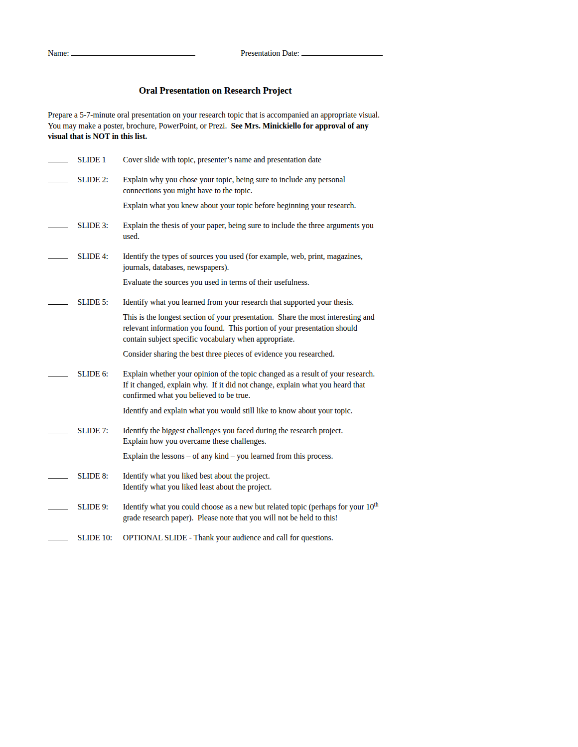Name: Presentation Date:
Oral Presentation on Research Project
Prepare a 5-7-minute oral presentation on your research topic that is accompanied an appropriate visual. You may make a poster, brochure, PowerPoint, or Prezi. See Mrs. Minickiello for approval of any visual that is NOT in this list.
| | SLIDE 1 | Cover slide with topic, presenter’s name and presentation date |
| | SLIDE 2: | Explain why you chose your topic, being sure to include any personal connections you might have to the topic. Explain what you knew about your topic before beginning your research. |
| | SLIDE 3: | Explain the thesis of your paper, being sure to include the three arguments you used. |
| | SLIDE 4: | Identify the types of sources you used (for example, web, print, magazines, journals, databases, newspapers). Evaluate the sources you used in terms of their usefulness. |
| | SLIDE 5: | Identify what you learned from your research that supported your thesis. This is the longest section of your presentation. Share the most interesting and relevant information you found. This portion of your presentation should contain subject specific vocabulary when appropriate. Consider sharing the best three pieces of evidence you researched. |
| | SLIDE 6: | Explain whether your opinion of the topic changed as a result of your research. If it changed, explain why. If it did not change, explain what you heard that confirmed what you believed to be true. Identify and explain what you would still like to know about your topic. |
| | SLIDE 7: | Identify the biggest challenges you faced during the research project. Explain how you overcame these challenges. Explain the lessons – of any kind – you learned from this process. |
| | SLIDE 8: | Identify what you liked best about the project. Identify what you liked least about the project. |
| | SLIDE 9: | Identify what you could choose as a new but related topic (perhaps for your 10 th grade research paper). Please note that you will not be held to this! |
| | SLIDE 10: | OPTIONAL SLIDE - Thank your audience and call for questions. |